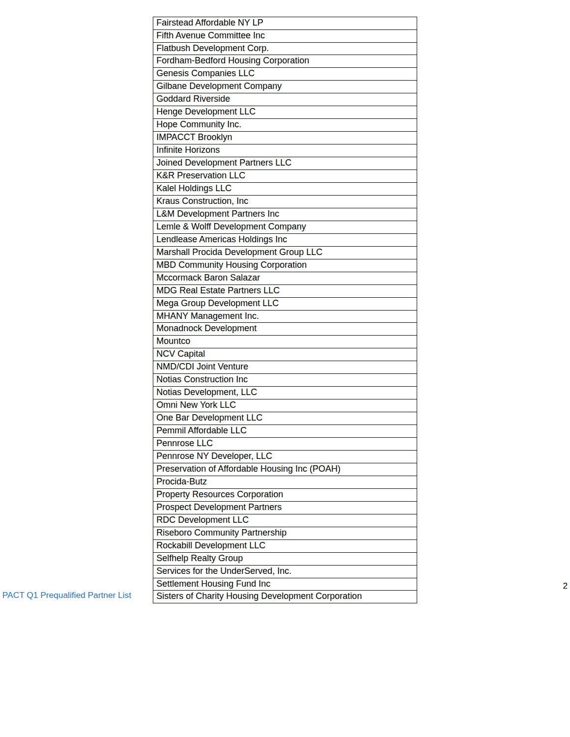| Fairstead Affordable NY LP |
| Fifth Avenue Committee Inc |
| Flatbush Development Corp. |
| Fordham-Bedford Housing Corporation |
| Genesis Companies LLC |
| Gilbane Development Company |
| Goddard Riverside |
| Henge Development LLC |
| Hope Community Inc. |
| IMPACCT Brooklyn |
| Infinite Horizons |
| Joined Development Partners LLC |
| K&R Preservation LLC |
| Kalel Holdings LLC |
| Kraus Construction, Inc |
| L&M Development Partners Inc |
| Lemle & Wolff Development Company |
| Lendlease Americas Holdings Inc |
| Marshall Procida Development Group LLC |
| MBD Community Housing Corporation |
| Mccormack Baron Salazar |
| MDG Real Estate Partners LLC |
| Mega Group Development LLC |
| MHANY Management Inc. |
| Monadnock Development |
| Mountco |
| NCV Capital |
| NMD/CDI Joint Venture |
| Notias Construction Inc |
| Notias Development, LLC |
| Omni New York LLC |
| One Bar Development LLC |
| Pemmil Affordable LLC |
| Pennrose LLC |
| Pennrose NY Developer, LLC |
| Preservation of Affordable Housing Inc (POAH) |
| Procida-Butz |
| Property Resources Corporation |
| Prospect Development Partners |
| RDC Development LLC |
| Riseboro Community Partnership |
| Rockabill Development LLC |
| Selfhelp Realty Group |
| Services for the UnderServed, Inc. |
| Settlement Housing Fund Inc |
| Sisters of Charity Housing Development Corporation |
PACT Q1 Prequalified Partner List
2